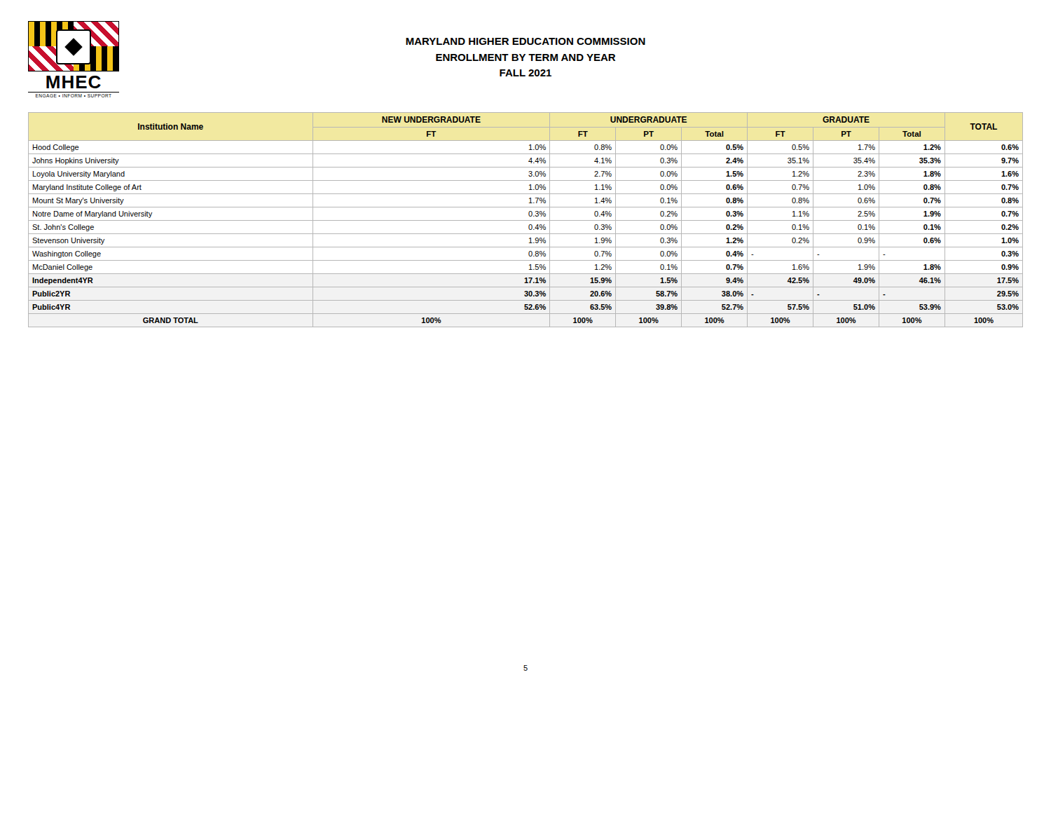MHEC
ENGAGE • INFORM • SUPPORT
MARYLAND HIGHER EDUCATION COMMISSION
ENROLLMENT BY TERM AND YEAR
FALL 2021
| Institution Name | NEW UNDERGRADUATE | UNDERGRADUATE | GRADUATE | TOTAL |
| --- | --- | --- | --- | --- |
| FT | FT | PT | Total | FT | PT | Total |
| Hood College | 1.0% | 0.8% | 0.0% | 0.5% | 0.5% | 1.7% | 1.2% | 0.6% |
| Johns Hopkins University | 4.4% | 4.1% | 0.3% | 2.4% | 35.1% | 35.4% | 35.3% | 9.7% |
| Loyola University Maryland | 3.0% | 2.7% | 0.0% | 1.5% | 1.2% | 2.3% | 1.8% | 1.6% |
| Maryland Institute College of Art | 1.0% | 1.1% | 0.0% | 0.6% | 0.7% | 1.0% | 0.8% | 0.7% |
| Mount St Mary's University | 1.7% | 1.4% | 0.1% | 0.8% | 0.8% | 0.6% | 0.7% | 0.8% |
| Notre Dame of Maryland University | 0.3% | 0.4% | 0.2% | 0.3% | 1.1% | 2.5% | 1.9% | 0.7% |
| St. John's College | 0.4% | 0.3% | 0.0% | 0.2% | 0.1% | 0.1% | 0.1% | 0.2% |
| Stevenson University | 1.9% | 1.9% | 0.3% | 1.2% | 0.2% | 0.9% | 0.6% | 1.0% |
| Washington College | 0.8% | 0.7% | 0.0% | 0.4% | - | - | - | 0.3% |
| McDaniel College | 1.5% | 1.2% | 0.1% | 0.7% | 1.6% | 1.9% | 1.8% | 0.9% |
| Independent4YR | 17.1% | 15.9% | 1.5% | 9.4% | 42.5% | 49.0% | 46.1% | 17.5% |
| Public2YR | 30.3% | 20.6% | 58.7% | 38.0% | - | - | - | 29.5% |
| Public4YR | 52.6% | 63.5% | 39.8% | 52.7% | 57.5% | 51.0% | 53.9% | 53.0% |
| GRAND TOTAL | 100% | 100% | 100% | 100% | 100% | 100% | 100% | 100% |
5